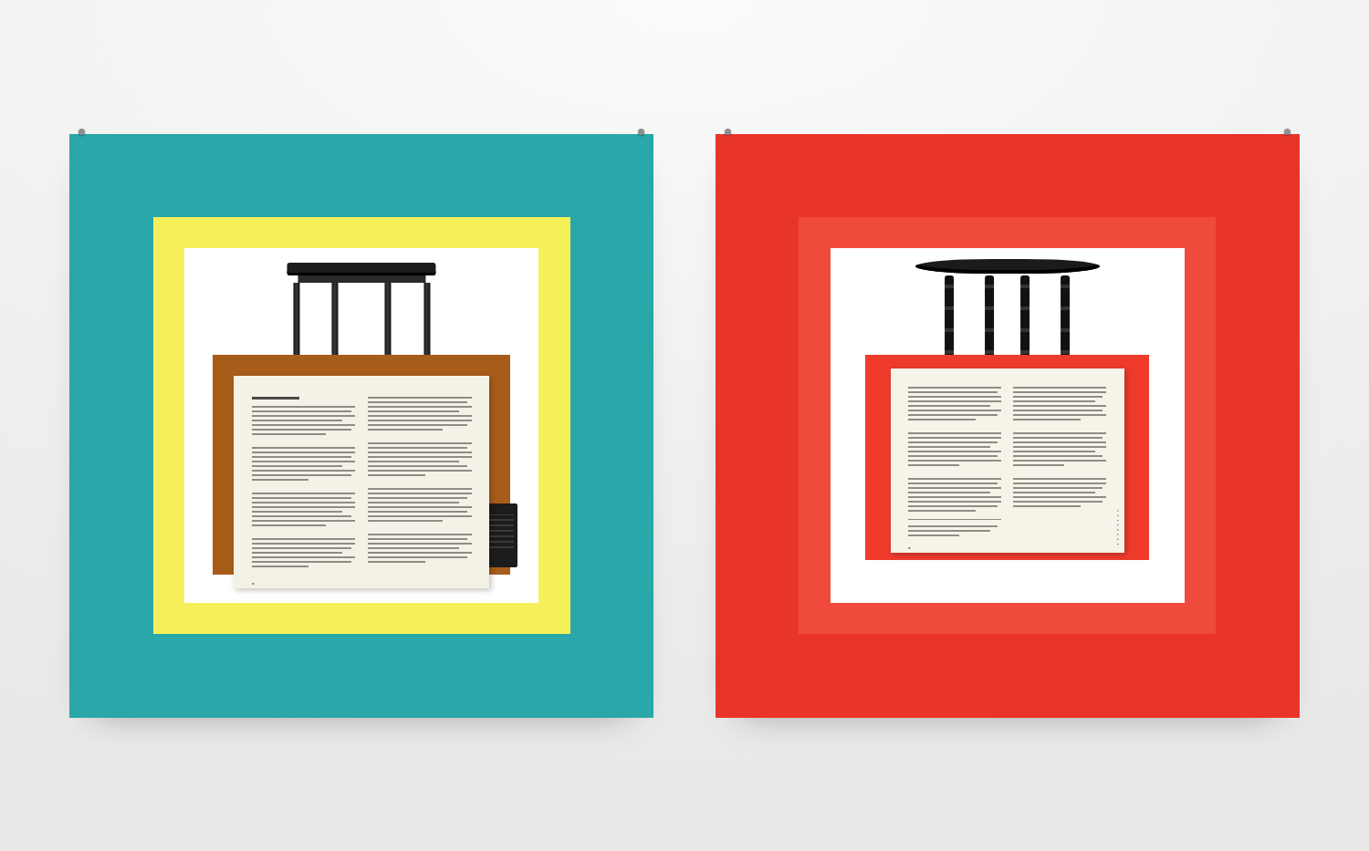•
•
• • • • • • • •